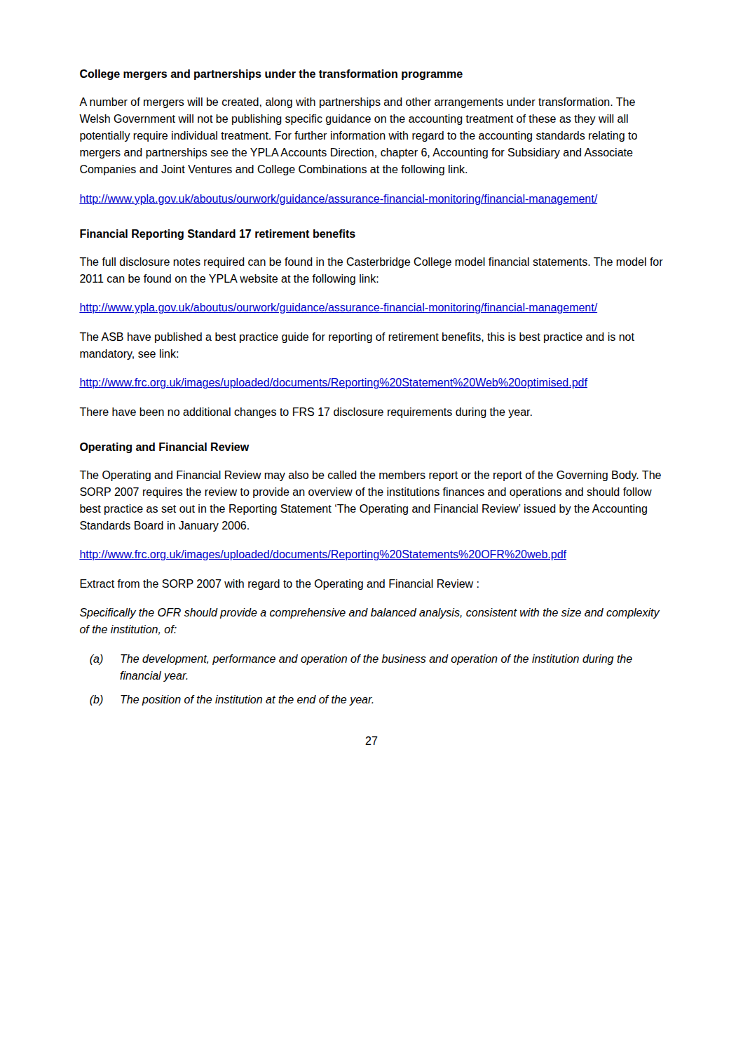College mergers and partnerships under the transformation programme
A number of mergers will be created, along with partnerships and other arrangements under transformation. The Welsh Government will not be publishing specific guidance on the accounting treatment of these as they will all potentially require individual treatment. For further information with regard to the accounting standards relating to mergers and partnerships see the YPLA Accounts Direction, chapter 6, Accounting for Subsidiary and Associate Companies and Joint Ventures and College Combinations at the following link.
http://www.ypla.gov.uk/aboutus/ourwork/guidance/assurance-financial-monitoring/financial-management/
Financial Reporting Standard 17 retirement benefits
The full disclosure notes required can be found in the Casterbridge College model financial statements. The model for 2011 can be found on the YPLA website at the following link:
http://www.ypla.gov.uk/aboutus/ourwork/guidance/assurance-financial-monitoring/financial-management/
The ASB have published a best practice guide for reporting of retirement benefits, this is best practice and is not mandatory, see link:
http://www.frc.org.uk/images/uploaded/documents/Reporting%20Statement%20Web%20optimised.pdf
There have been no additional changes to FRS 17 disclosure requirements during the year.
Operating and Financial Review
The Operating and Financial Review may also be called the members report or the report of the Governing Body. The SORP 2007 requires the review to provide an overview of the institutions finances and operations and should follow best practice as set out in the Reporting Statement ‘The Operating and Financial Review’ issued by the Accounting Standards Board in January 2006.
http://www.frc.org.uk/images/uploaded/documents/Reporting%20Statements%20OFR%20web.pdf
Extract from the SORP 2007 with regard to the Operating and Financial Review :
Specifically the OFR should provide a comprehensive and balanced analysis, consistent with the size and complexity of the institution, of:
(a) The development, performance and operation of the business and operation of the institution during the financial year.
(b) The position of the institution at the end of the year.
27